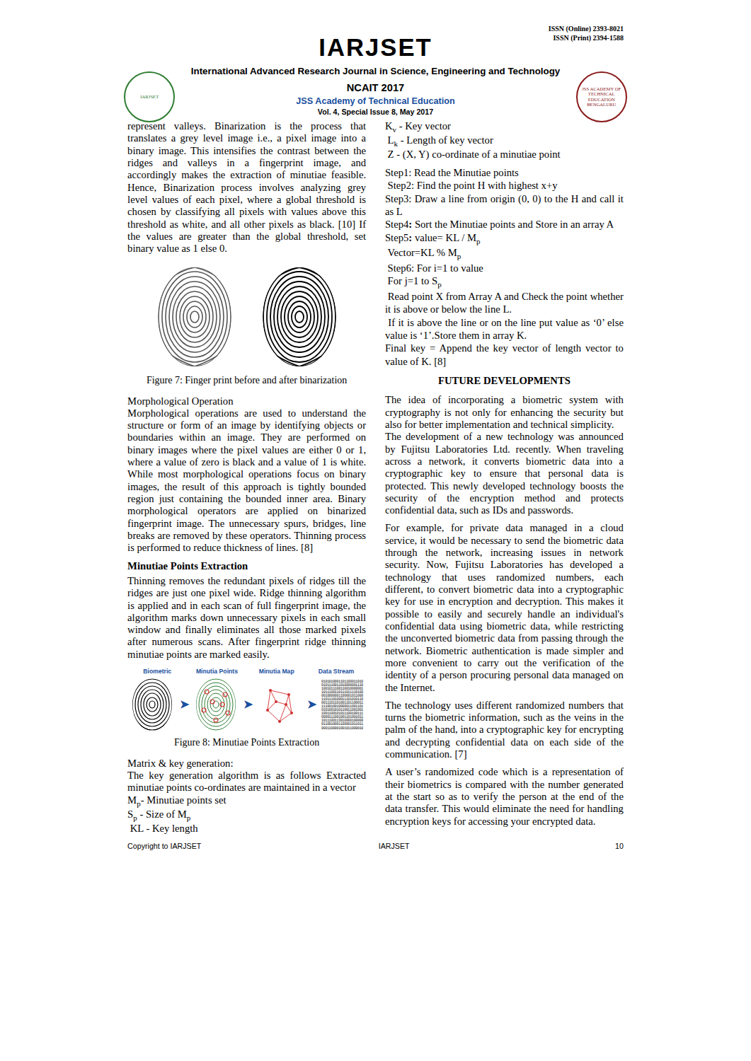ISSN (Online) 2393-8021
ISSN (Print) 2394-1588
IARJSET
International Advanced Research Journal in Science, Engineering and Technology
NCAIT 2017
JSS Academy of Technical Education
Vol. 4, Special Issue 8, May 2017
IARJSET
JSS ACADEMY OF TECHNICAL EDUCATION
BENGALURU
represent valleys. Binarization is the process that translates a grey level image i.e., a pixel image into a binary image. This intensifies the contrast between the ridges and valleys in a fingerprint image, and accordingly makes the extraction of minutiae feasible. Hence, Binarization process involves analyzing grey level values of each pixel, where a global threshold is chosen by classifying all pixels with values above this threshold as white, and all other pixels as black. [10] If the values are greater than the global threshold, set binary value as 1 else 0.
Figure 7: Finger print before and after binarization
Morphological Operation
Morphological operations are used to understand the structure or form of an image by identifying objects or boundaries within an image. They are performed on binary images where the pixel values are either 0 or 1, where a value of zero is black and a value of 1 is white. While most morphological operations focus on binary images, the result of this approach is tightly bounded region just containing the bounded inner area. Binary morphological operators are applied on binarized fingerprint image. The unnecessary spurs, bridges, line breaks are removed by these operators. Thinning process is performed to reduce thickness of lines. [8]
Minutiae Points Extraction
Thinning removes the redundant pixels of ridges till the ridges are just one pixel wide. Ridge thinning algorithm is applied and in each scan of full fingerprint image, the algorithm marks down unnecessary pixels in each small window and finally eliminates all those marked pixels after numerous scans. After fingerprint ridge thinning minutiae points are marked easily.
Biometric Minutia Points Minutia Map Data Stream
➤
➤
➤
0101010001101100011010
0101110011010000001110
1001011100110010000001
1011100110111011110100
0010000001100001011000
1101110100011101010110
0011101101001101100011
1110010010000011001101
0101001010110011001001
1001100101011100100111
0000111001001101001011
1011100113010000100000
0110010001100001011011
0001100001001011000010
Figure 8: Minutiae Points Extraction
Matrix & key generation:
The key generation algorithm is as follows Extracted minutiae points co-ordinates are maintained in a vector
Mp- Minutiae points set
Sp - Size of Mp
KL - Key length
Kv - Key vector
Lk - Length of key vector
Z - (X, Y) co-ordinate of a minutiae point
Step1: Read the Minutiae points
Step2: Find the point H with highest x+y
Step3: Draw a line from origin (0, 0) to the H and call it as L
Step4: Sort the Minutiae points and Store in an array A
Step5: value= KL / Mp
Vector=KL % Mp
Step6: For i=1 to value
For j=1 to Sp
Read point X from Array A and Check the point whether it is above or below the line L.
If it is above the line or on the line put value as ‘0’ else value is ‘1’.Store them in array K.
Final key = Append the key vector of length vector to value of K. [8]
FUTURE DEVELOPMENTS
The idea of incorporating a biometric system with cryptography is not only for enhancing the security but also for better implementation and technical simplicity.
The development of a new technology was announced by Fujitsu Laboratories Ltd. recently. When traveling across a network, it converts biometric data into a cryptographic key to ensure that personal data is protected. This newly developed technology boosts the security of the encryption method and protects confidential data, such as IDs and passwords.
For example, for private data managed in a cloud service, it would be necessary to send the biometric data through the network, increasing issues in network security. Now, Fujitsu Laboratories has developed a technology that uses randomized numbers, each different, to convert biometric data into a cryptographic key for use in encryption and decryption. This makes it possible to easily and securely handle an individual's confidential data using biometric data, while restricting the unconverted biometric data from passing through the network. Biometric authentication is made simpler and more convenient to carry out the verification of the identity of a person procuring personal data managed on the Internet.
The technology uses different randomized numbers that turns the biometric information, such as the veins in the palm of the hand, into a cryptographic key for encrypting and decrypting confidential data on each side of the communication. [7]
A user’s randomized code which is a representation of their biometrics is compared with the number generated at the start so as to verify the person at the end of the data transfer. This would eliminate the need for handling encryption keys for accessing your encrypted data.
Copyright to IARJSET
IARJSET
10